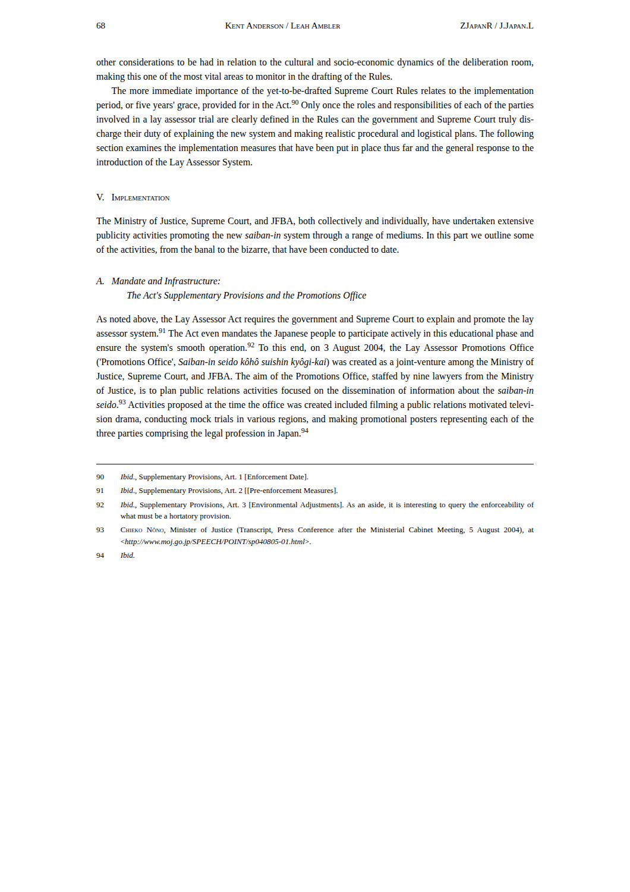68 Kent Anderson / Leah Ambler ZJapanR / J.Japan.L
other considerations to be had in relation to the cultural and socio-economic dynamics of the deliberation room, making this one of the most vital areas to monitor in the drafting of the Rules.
The more immediate importance of the yet-to-be-drafted Supreme Court Rules relates to the implementation period, or five years' grace, provided for in the Act.90 Only once the roles and responsibilities of each of the parties involved in a lay assessor trial are clearly defined in the Rules can the government and Supreme Court truly discharge their duty of explaining the new system and making realistic procedural and logistical plans. The following section examines the implementation measures that have been put in place thus far and the general response to the introduction of the Lay Assessor System.
V. Implementation
The Ministry of Justice, Supreme Court, and JFBA, both collectively and individually, have undertaken extensive publicity activities promoting the new saiban-in system through a range of mediums. In this part we outline some of the activities, from the banal to the bizarre, that have been conducted to date.
A. Mandate and Infrastructure: The Act's Supplementary Provisions and the Promotions Office
As noted above, the Lay Assessor Act requires the government and Supreme Court to explain and promote the lay assessor system.91 The Act even mandates the Japanese people to participate actively in this educational phase and ensure the system's smooth operation.92 To this end, on 3 August 2004, the Lay Assessor Promotions Office ('Promotions Office', Saiban-in seido kôhô suishin kyôgi-kai) was created as a joint-venture among the Ministry of Justice, Supreme Court, and JFBA. The aim of the Promotions Office, staffed by nine lawyers from the Ministry of Justice, is to plan public relations activities focused on the dissemination of information about the saiban-in seido.93 Activities proposed at the time the office was created included filming a public relations motivated television drama, conducting mock trials in various regions, and making promotional posters representing each of the three parties comprising the legal profession in Japan.94
90 Ibid., Supplementary Provisions, Art. 1 [Enforcement Date].
91 Ibid., Supplementary Provisions, Art. 2 [[Pre-enforcement Measures].
92 Ibid., Supplementary Provisions, Art. 3 [Environmental Adjustments]. As an aside, it is interesting to query the enforceability of what must be a hortatory provision.
93 Chieko Nôno, Minister of Justice (Transcript, Press Conference after the Ministerial Cabinet Meeting, 5 August 2004), at <http://www.moj.go.jp/SPEECH/POINT/sp040805-01.html>.
94 Ibid.